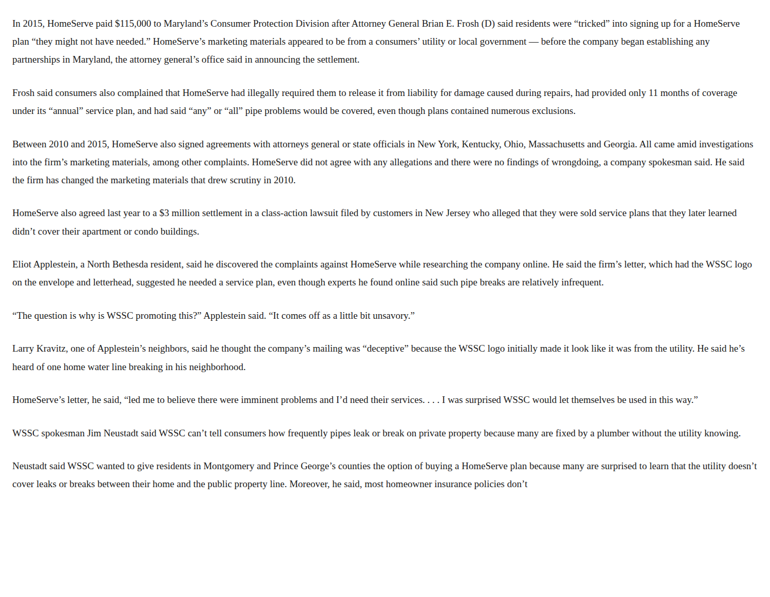In 2015, HomeServe paid $115,000 to Maryland’s Consumer Protection Division after Attorney General Brian E. Frosh (D) said residents were “tricked” into signing up for a HomeServe plan “they might not have needed.” HomeServe’s marketing materials appeared to be from a consumers’ utility or local government — before the company began establishing any partnerships in Maryland, the attorney general’s office said in announcing the settlement.
Frosh said consumers also complained that HomeServe had illegally required them to release it from liability for damage caused during repairs, had provided only 11 months of coverage under its “annual” service plan, and had said “any” or “all” pipe problems would be covered, even though plans contained numerous exclusions.
Between 2010 and 2015, HomeServe also signed agreements with attorneys general or state officials in New York, Kentucky, Ohio, Massachusetts and Georgia. All came amid investigations into the firm’s marketing materials, among other complaints. HomeServe did not agree with any allegations and there were no findings of wrongdoing, a company spokesman said. He said the firm has changed the marketing materials that drew scrutiny in 2010.
HomeServe also agreed last year to a $3 million settlement in a class-action lawsuit filed by customers in New Jersey who alleged that they were sold service plans that they later learned didn’t cover their apartment or condo buildings.
Eliot Applestein, a North Bethesda resident, said he discovered the complaints against HomeServe while researching the company online. He said the firm’s letter, which had the WSSC logo on the envelope and letterhead, suggested he needed a service plan, even though experts he found online said such pipe breaks are relatively infrequent.
“The question is why is WSSC promoting this?” Applestein said. “It comes off as a little bit unsavory.”
Larry Kravitz, one of Applestein’s neighbors, said he thought the company’s mailing was “deceptive” because the WSSC logo initially made it look like it was from the utility. He said he’s heard of one home water line breaking in his neighborhood.
HomeServe’s letter, he said, “led me to believe there were imminent problems and I’d need their services. . . . I was surprised WSSC would let themselves be used in this way.”
WSSC spokesman Jim Neustadt said WSSC can’t tell consumers how frequently pipes leak or break on private property because many are fixed by a plumber without the utility knowing.
Neustadt said WSSC wanted to give residents in Montgomery and Prince George’s counties the option of buying a HomeServe plan because many are surprised to learn that the utility doesn’t cover leaks or breaks between their home and the public property line. Moreover, he said, most homeowner insurance policies don’t